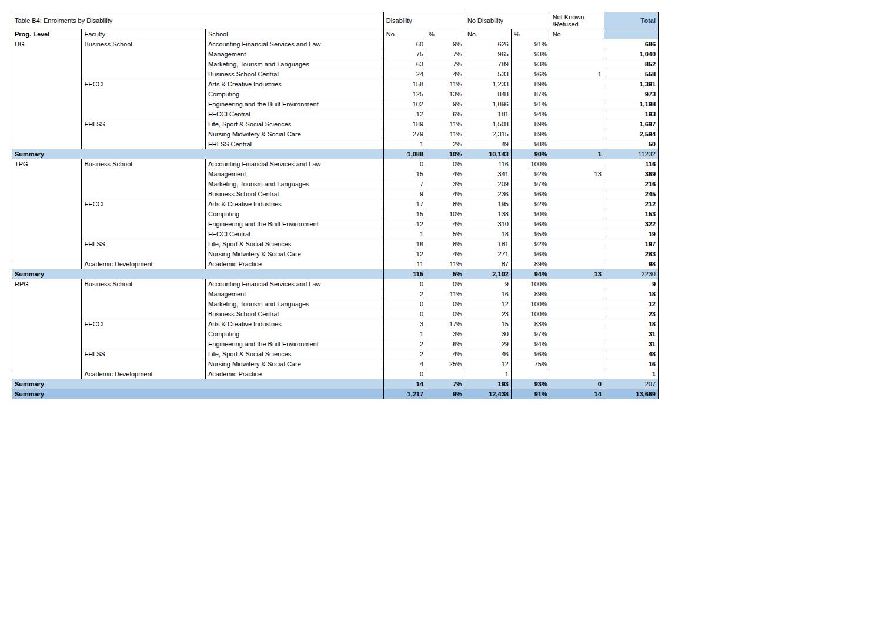| Table B4: Enrolments by Disability | Disability | No Disability | Not Known /Refused | Total |
| Prog. Level | Faculty | School | No. | % | No. | % | No. | |
| UG | Business School | Accounting Financial Services and Law | 60 | 9% | 626 | 91% | | 686 |
| Management | 75 | 7% | 965 | 93% | | 1,040 |
| Marketing, Tourism and Languages | 63 | 7% | 789 | 93% | | 852 |
| Business School Central | 24 | 4% | 533 | 96% | 1 | 558 |
| FECCI | Arts & Creative Industries | 158 | 11% | 1,233 | 89% | | 1,391 |
| Computing | 125 | 13% | 848 | 87% | | 973 |
| Engineering and the Built Environment | 102 | 9% | 1,096 | 91% | | 1,198 |
| FECCI Central | 12 | 6% | 181 | 94% | | 193 |
| FHLSS | Life, Sport & Social Sciences | 189 | 11% | 1,508 | 89% | | 1,697 |
| Nursing Midwifery & Social Care | 279 | 11% | 2,315 | 89% | | 2,594 |
| FHLSS Central | 1 | 2% | 49 | 98% | | 50 |
| Summary | 1,088 | 10% | 10,143 | 90% | 1 | 11232 |
| TPG | Business School | Accounting Financial Services and Law | 0 | 0% | 116 | 100% | | 116 |
| Management | 15 | 4% | 341 | 92% | 13 | 369 |
| Marketing, Tourism and Languages | 7 | 3% | 209 | 97% | | 216 |
| Business School Central | 9 | 4% | 236 | 96% | | 245 |
| FECCI | Arts & Creative Industries | 17 | 8% | 195 | 92% | | 212 |
| Computing | 15 | 10% | 138 | 90% | | 153 |
| Engineering and the Built Environment | 12 | 4% | 310 | 96% | | 322 |
| FECCI Central | 1 | 5% | 18 | 95% | | 19 |
| FHLSS | Life, Sport & Social Sciences | 16 | 8% | 181 | 92% | | 197 |
| Nursing Midwifery & Social Care | 12 | 4% | 271 | 96% | | 283 |
| | Academic Development | Academic Practice | 11 | 11% | 87 | 89% | | 98 |
| Summary | 115 | 5% | 2,102 | 94% | 13 | 2230 |
| RPG | Business School | Accounting Financial Services and Law | 0 | 0% | 9 | 100% | | 9 |
| Management | 2 | 11% | 16 | 89% | | 18 |
| Marketing, Tourism and Languages | 0 | 0% | 12 | 100% | | 12 |
| Business School Central | 0 | 0% | 23 | 100% | | 23 |
| FECCI | Arts & Creative Industries | 3 | 17% | 15 | 83% | | 18 |
| Computing | 1 | 3% | 30 | 97% | | 31 |
| Engineering and the Built Environment | 2 | 6% | 29 | 94% | | 31 |
| FHLSS | Life, Sport & Social Sciences | 2 | 4% | 46 | 96% | | 48 |
| Nursing Midwifery & Social Care | 4 | 25% | 12 | 75% | | 16 |
| | Academic Development | Academic Practice | 0 | | 1 | | | 1 |
| Summary | 14 | 7% | 193 | 93% | 0 | 207 |
| Summary | 1,217 | 9% | 12,438 | 91% | 14 | 13,669 |